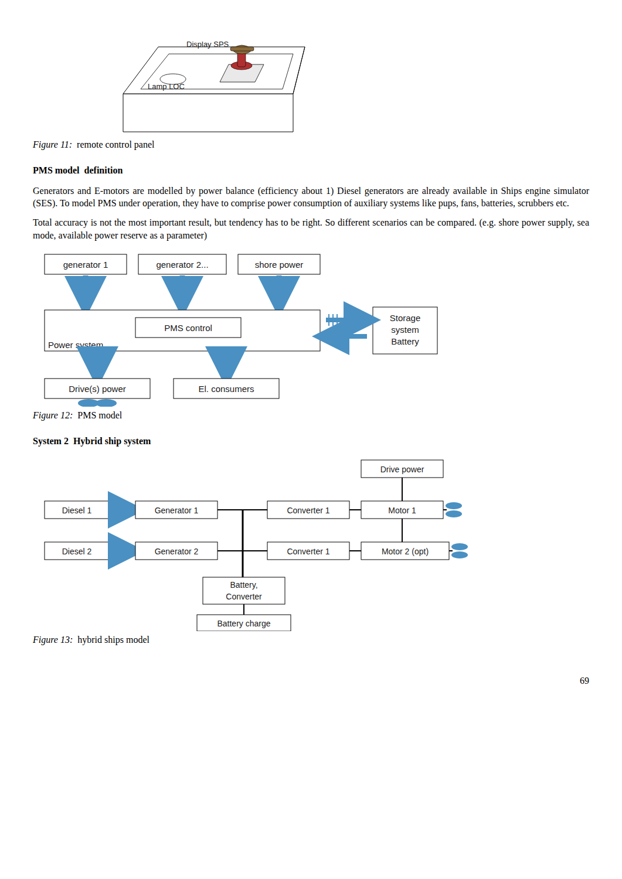Display SPS Lamp LOC
Figure 11: remote control panel
PMS model definition
Generators and E-motors are modelled by power balance (efficiency about 1) Diesel generators are already available in Ships engine simulator (SES). To model PMS under operation, they have to comprise power consumption of auxiliary systems like pups, fans, batteries, scrubbers etc.
Total accuracy is not the most important result, but tendency has to be right. So different scenarios can be compared. (e.g. shore power supply, sea mode, available power reserve as a parameter)
generator 1 generator 2... shore power PMS control Power system Storage system Battery Drive(s) power El. consumers
Figure 12: PMS model
System 2 Hybrid ship system
Drive power Diesel 1 Generator 1 Converter 1 Motor 1 Diesel 2 Generator 2 Converter 1 Motor 2 (opt) Battery, Converter Battery charge
Figure 13: hybrid ships model
69